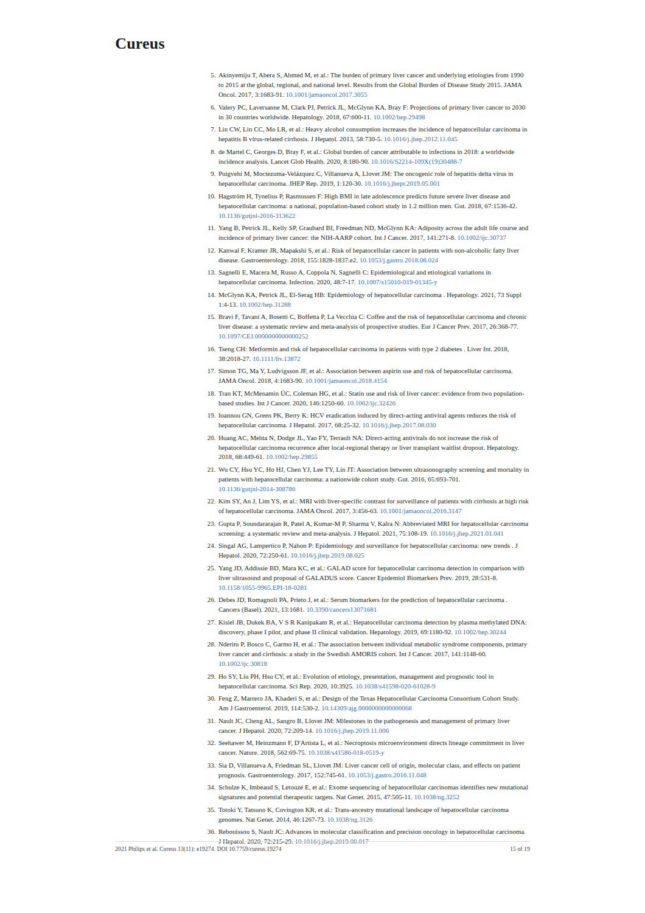Cureus
5. Akinyemiju T, Abera S, Ahmed M, et al.: The burden of primary liver cancer and underlying etiologies from 1990 to 2015 at the global, regional, and national level. Results from the Global Burden of Disease Study 2015. JAMA Oncol. 2017, 3:1683-91. 10.1001/jamaoncol.2017.3055
6. Valery PC, Laversanne M, Clark PJ, Petrick JL, McGlynn KA, Bray F: Projections of primary liver cancer to 2030 in 30 countries worldwide. Hepatology. 2018, 67:600-11. 10.1002/hep.29498
7. Lin CW, Lin CC, Mo LR, et al.: Heavy alcohol consumption increases the incidence of hepatocellular carcinoma in hepatitis B virus-related cirrhosis. J Hepatol. 2013, 58:730-5. 10.1016/j.jhep.2012.11.045
8. de Martel C, Georges D, Bray F, et al.: Global burden of cancer attributable to infections in 2018: a worldwide incidence analysis. Lancet Glob Health. 2020, 8:180-90. 10.1016/S2214-109X(19)30488-7
9. Puigvehí M, Moctezuma-Velázquez C, Villanueva A, Llovet JM: The oncogenic role of hepatitis delta virus in hepatocellular carcinoma. JHEP Rep. 2019, 1:120-30. 10.1016/j.jhepr.2019.05.001
10. Hagström H, Tynelius P, Rasmussen F: High BMI in late adolescence predicts future severe liver disease and hepatocellular carcinoma: a national, population-based cohort study in 1.2 million men. Gut. 2018, 67:1536-42. 10.1136/gutjnl-2016-313622
11. Yang B, Petrick JL, Kelly SP, Graubard BI, Freedman ND, McGlynn KA: Adiposity across the adult life course and incidence of primary liver cancer: the NIH-AARP cohort. Int J Cancer. 2017, 141:271-8. 10.1002/ijc.30737
12. Kanwal F, Kramer JR, Mapakshi S, et al.: Risk of hepatocellular cancer in patients with non-alcoholic fatty liver disease. Gastroenterology. 2018, 155:1828-1837.e2. 10.1053/j.gastro.2018.08.024
13. Sagnelli E, Macera M, Russo A, Coppola N, Sagnelli C: Epidemiological and etiological variations in hepatocellular carcinoma. Infection. 2020, 48:7-17. 10.1007/s15010-019-01345-y
14. McGlynn KA, Petrick JL, El-Serag HB: Epidemiology of hepatocellular carcinoma . Hepatology. 2021, 73 Suppl 1:4-13. 10.1002/hep.31288
15. Bravi F, Tavani A, Bosetti C, Boffetta P, La Vecchia C: Coffee and the risk of hepatocellular carcinoma and chronic liver disease: a systematic review and meta-analysis of prospective studies. Eur J Cancer Prev. 2017, 26:368-77. 10.1097/CEJ.0000000000000252
16. Tseng CH: Metformin and risk of hepatocellular carcinoma in patients with type 2 diabetes . Liver Int. 2018, 38:2018-27. 10.1111/liv.13872
17. Simon TG, Ma Y, Ludvigsson JF, et al.: Association between aspirin use and risk of hepatocellular carcinoma. JAMA Oncol. 2018, 4:1683-90. 10.1001/jamaoncol.2018.4154
18. Tran KT, McMenamin ÚC, Coleman HG, et al.: Statin use and risk of liver cancer: evidence from two population-based studies. Int J Cancer. 2020, 146:1250-60. 10.1002/ijc.32426
19. Ioannou GN, Green PK, Berry K: HCV eradication induced by direct-acting antiviral agents reduces the risk of hepatocellular carcinoma. J Hepatol. 2017, 68:25-32. 10.1016/j.jhep.2017.08.030
20. Huang AC, Mehta N, Dodge JL, Yao FY, Terrault NA: Direct-acting antivirals do not increase the risk of hepatocellular carcinoma recurrence after local-regional therapy or liver transplant waitlist dropout. Hepatology. 2018, 68:449-61. 10.1002/hep.29855
21. Wu CY, Hsu YC, Ho HJ, Chen YJ, Lee TY, Lin JT: Association between ultrasonography screening and mortality in patients with hepatocellular carcinoma: a nationwide cohort study. Gut. 2016, 65:693-701. 10.1136/gutjnl-2014-308786
22. Kim SY, An J, Lim YS, et al.: MRI with liver-specific contrast for surveillance of patients with cirrhosis at high risk of hepatocellular carcinoma. JAMA Oncol. 2017, 3:456-63. 10.1001/jamaoncol.2016.3147
23. Gupta P, Soundararajan R, Patel A, Kumar-M P, Sharma V, Kalra N: Abbreviated MRI for hepatocellular carcinoma screening: a systematic review and meta-analysis. J Hepatol. 2021, 75:108-19. 10.1016/j.jhep.2021.01.041
24. Singal AG, Lampertico P, Nahon P: Epidemiology and surveillance for hepatocellular carcinoma: new trends . J Hepatol. 2020, 72:250-61. 10.1016/j.jhep.2019.08.025
25. Yang JD, Addissie BD, Mara KC, et al.: GALAD score for hepatocellular carcinoma detection in comparison with liver ultrasound and proposal of GALADUS score. Cancer Epidemiol Biomarkers Prev. 2019, 28:531-8. 10.1158/1055-9965.EPI-18-0281
26. Debes JD, Romagnoli PA, Prieto J, et al.: Serum biomarkers for the prediction of hepatocellular carcinoma . Cancers (Basel). 2021, 13:1681. 10.3390/cancers13071681
27. Kisiel JB, Dukek BA, V S R Kanipakam R, et al.: Hepatocellular carcinoma detection by plasma methylated DNA: discovery, phase I pilot, and phase II clinical validation. Hepatology. 2019, 69:1180-92. 10.1002/hep.30244
28. Nderitu P, Bosco C, Garmo H, et al.: The association between individual metabolic syndrome components, primary liver cancer and cirrhosis: a study in the Swedish AMORIS cohort. Int J Cancer. 2017, 141:1148-60. 10.1002/ijc.30818
29. Ho SY, Liu PH, Hsu CY, et al.: Evolution of etiology, presentation, management and prognostic tool in hepatocellular carcinoma. Sci Rep. 2020, 10:3925. 10.1038/s41598-020-61028-9
30. Feng Z, Marrero JA, Khaderi S, et al.: Design of the Texas Hepatocellular Carcinoma Consortium Cohort Study. Am J Gastroenterol. 2019, 114:530-2. 10.14309/ajg.0000000000000068
31. Nault JC, Cheng AL, Sangro B, Llovet JM: Milestones in the pathogenesis and management of primary liver cancer. J Hepatol. 2020, 72:209-14. 10.1016/j.jhep.2019.11.006
32. Seehawer M, Heinzmann F, D'Artista L, et al.: Necroptosis microenvironment directs lineage commitment in liver cancer. Nature. 2018, 562:69-75. 10.1038/s41586-018-0519-y
33. Sia D, Villanueva A, Friedman SL, Llovet JM: Liver cancer cell of origin, molecular class, and effects on patient prognosis. Gastroenterology. 2017, 152:745-61. 10.1053/j.gastro.2016.11.048
34. Schulze K, Imbeaud S, Letouzé E, et al.: Exome sequencing of hepatocellular carcinomas identifies new mutational signatures and potential therapeutic targets. Nat Genet. 2015, 47:505-11. 10.1038/ng.3252
35. Totoki Y, Tatsuno K, Covington KR, et al.: Trans-ancestry mutational landscape of hepatocellular carcinoma genomes. Nat Genet. 2014, 46:1267-73. 10.1038/ng.3126
36. Rebouissou S, Nault JC: Advances in molecular classification and precision oncology in hepatocellular carcinoma. J Hepatol. 2020, 72:215-29. 10.1016/j.jhep.2019.08.017
2021 Philips et al. Cureus 13(11): e19274. DOI 10.7759/cureus.19274
15 of 19